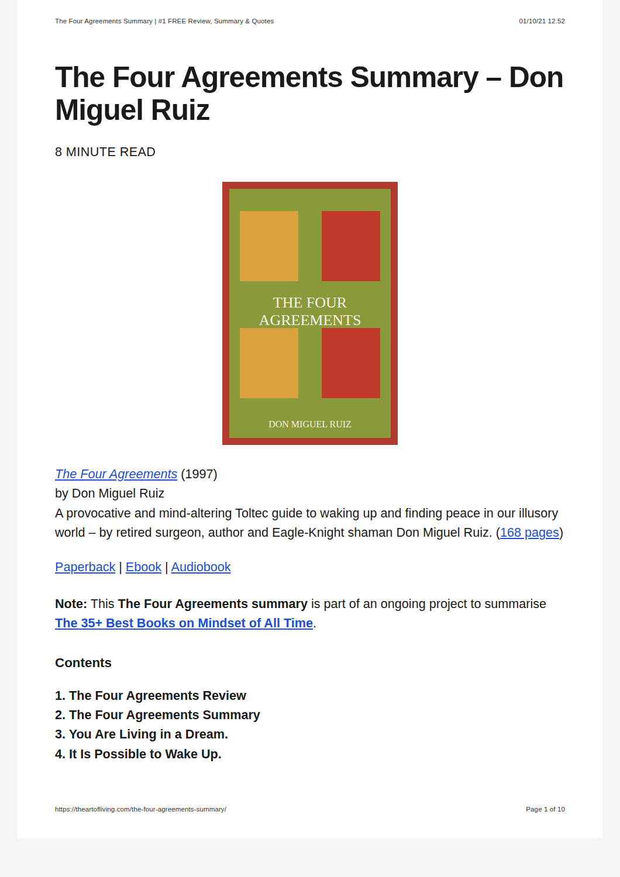The Four Agreements Summary | #1 FREE Review, Summary & Quotes 01/10/21 12.52
The Four Agreements Summary – Don Miguel Ruiz
8 MINUTE READ
The Four Agreements (1997)
by Don Miguel Ruiz
A provocative and mind-altering Toltec guide to waking up and finding peace in our illusory world – by retired surgeon, author and Eagle-Knight shaman Don Miguel Ruiz. (168 pages)
Paperback | Ebook | Audiobook
Note: This The Four Agreements summary is part of an ongoing project to summarise The 35+ Best Books on Mindset of All Time.
Contents
The Four Agreements Review
The Four Agreements Summary
You Are Living in a Dream.
It Is Possible to Wake Up.
https://theartofliving.com/the-four-agreements-summary/ Page 1 of 10